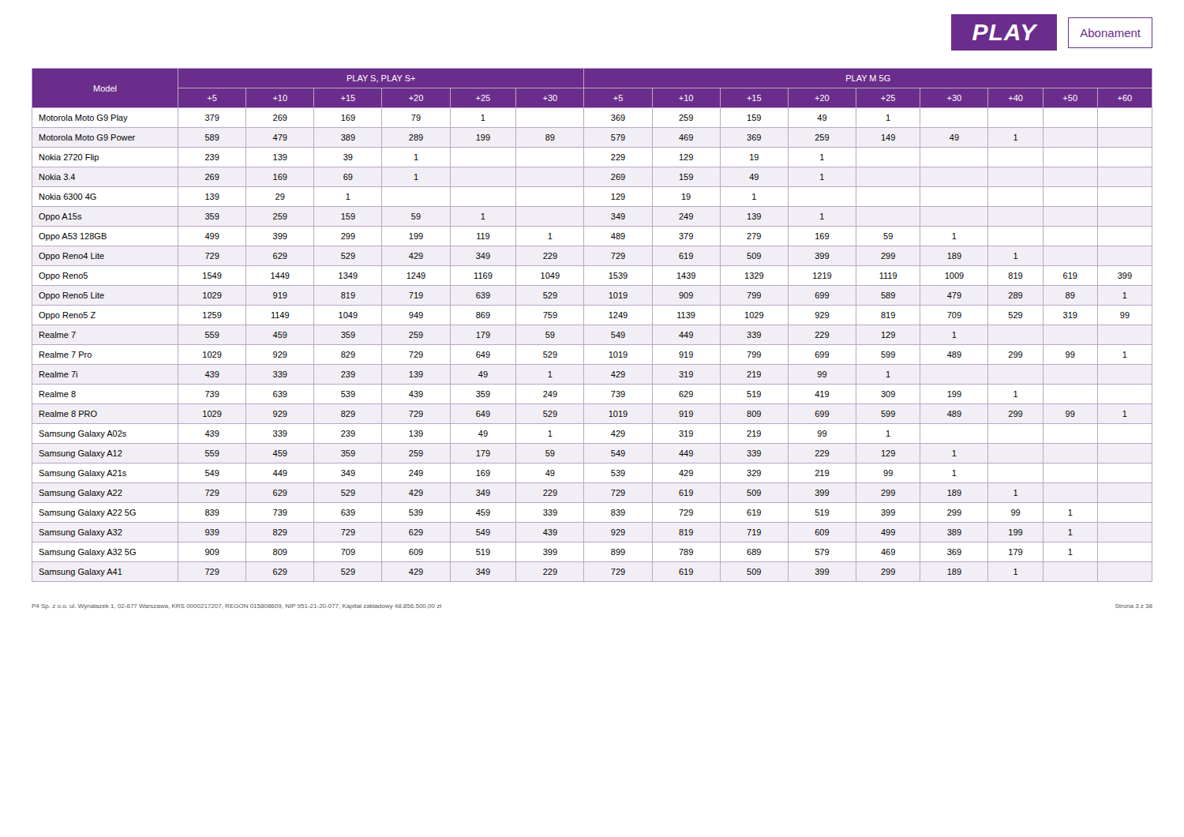PLAY
Abonament
| Model | PLAY S, PLAY S+ | PLAY M 5G |
| --- | --- | --- |
| +5 | +10 | +15 | +20 | +25 | +30 | +5 | +10 | +15 | +20 | +25 | +30 | +40 | +50 | +60 |
| Motorola Moto G9 Play | 379 | 269 | 169 | 79 | 1 | | 369 | 259 | 159 | 49 | 1 | | | | |
| Motorola Moto G9 Power | 589 | 479 | 389 | 289 | 199 | 89 | 579 | 469 | 369 | 259 | 149 | 49 | 1 | | |
| Nokia 2720 Flip | 239 | 139 | 39 | 1 | | | 229 | 129 | 19 | 1 | | | | | |
| Nokia 3.4 | 269 | 169 | 69 | 1 | | | 269 | 159 | 49 | 1 | | | | | |
| Nokia 6300 4G | 139 | 29 | 1 | | | | 129 | 19 | 1 | | | | | | |
| Oppo A15s | 359 | 259 | 159 | 59 | 1 | | 349 | 249 | 139 | 1 | | | | | |
| Oppo A53 128GB | 499 | 399 | 299 | 199 | 119 | 1 | 489 | 379 | 279 | 169 | 59 | 1 | | | |
| Oppo Reno4 Lite | 729 | 629 | 529 | 429 | 349 | 229 | 729 | 619 | 509 | 399 | 299 | 189 | 1 | | |
| Oppo Reno5 | 1549 | 1449 | 1349 | 1249 | 1169 | 1049 | 1539 | 1439 | 1329 | 1219 | 1119 | 1009 | 819 | 619 | 399 |
| Oppo Reno5 Lite | 1029 | 919 | 819 | 719 | 639 | 529 | 1019 | 909 | 799 | 699 | 589 | 479 | 289 | 89 | 1 |
| Oppo Reno5 Z | 1259 | 1149 | 1049 | 949 | 869 | 759 | 1249 | 1139 | 1029 | 929 | 819 | 709 | 529 | 319 | 99 |
| Realme 7 | 559 | 459 | 359 | 259 | 179 | 59 | 549 | 449 | 339 | 229 | 129 | 1 | | | |
| Realme 7 Pro | 1029 | 929 | 829 | 729 | 649 | 529 | 1019 | 919 | 799 | 699 | 599 | 489 | 299 | 99 | 1 |
| Realme 7i | 439 | 339 | 239 | 139 | 49 | 1 | 429 | 319 | 219 | 99 | 1 | | | | |
| Realme 8 | 739 | 639 | 539 | 439 | 359 | 249 | 739 | 629 | 519 | 419 | 309 | 199 | 1 | | |
| Realme 8 PRO | 1029 | 929 | 829 | 729 | 649 | 529 | 1019 | 919 | 809 | 699 | 599 | 489 | 299 | 99 | 1 |
| Samsung Galaxy A02s | 439 | 339 | 239 | 139 | 49 | 1 | 429 | 319 | 219 | 99 | 1 | | | | |
| Samsung Galaxy A12 | 559 | 459 | 359 | 259 | 179 | 59 | 549 | 449 | 339 | 229 | 129 | 1 | | | |
| Samsung Galaxy A21s | 549 | 449 | 349 | 249 | 169 | 49 | 539 | 429 | 329 | 219 | 99 | 1 | | | |
| Samsung Galaxy A22 | 729 | 629 | 529 | 429 | 349 | 229 | 729 | 619 | 509 | 399 | 299 | 189 | 1 | | |
| Samsung Galaxy A22 5G | 839 | 739 | 639 | 539 | 459 | 339 | 839 | 729 | 619 | 519 | 399 | 299 | 99 | 1 | |
| Samsung Galaxy A32 | 939 | 829 | 729 | 629 | 549 | 439 | 929 | 819 | 719 | 609 | 499 | 389 | 199 | 1 | |
| Samsung Galaxy A32 5G | 909 | 809 | 709 | 609 | 519 | 399 | 899 | 789 | 689 | 579 | 469 | 369 | 179 | 1 | |
| Samsung Galaxy A41 | 729 | 629 | 529 | 429 | 349 | 229 | 729 | 619 | 509 | 399 | 299 | 189 | 1 | | |
P4 Sp. z o.o. ul. Wynalazek 1, 02-677 Warszawa, KRS 0000217207, REGON 015808609, NIP 951-21-20-077, Kapitał zakładowy 48.856.500,00 zł
Strona 3 z 38